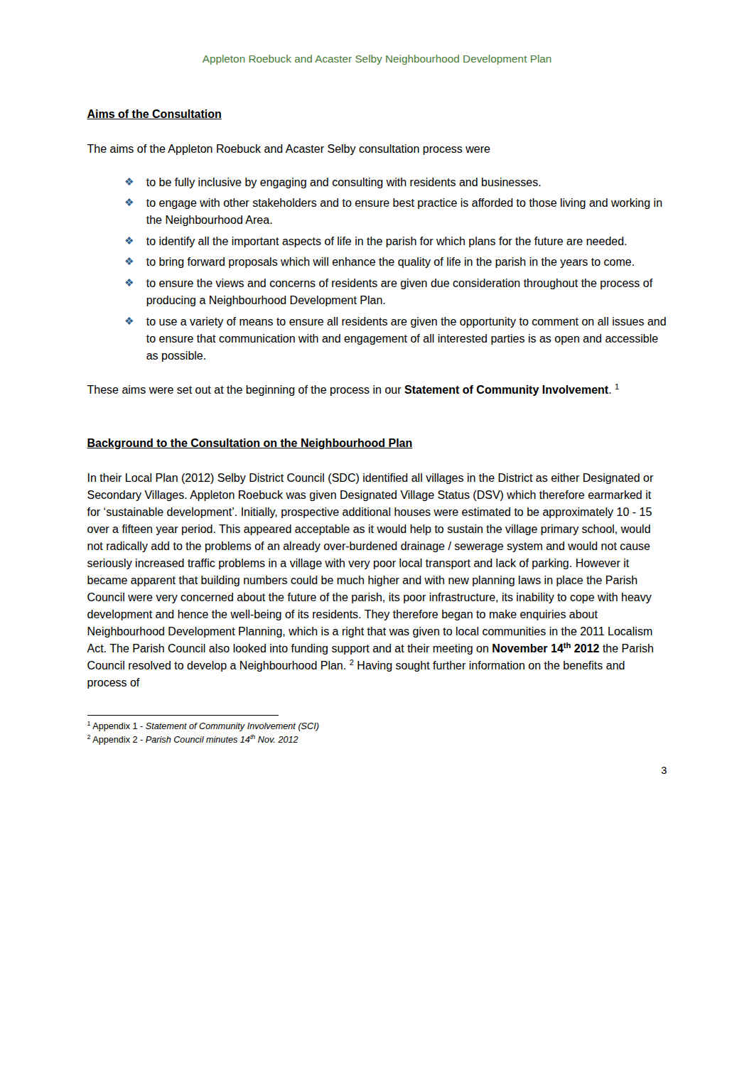Appleton Roebuck and Acaster Selby Neighbourhood Development Plan
Aims of the Consultation
The aims of the Appleton Roebuck and Acaster Selby consultation process were
to be fully inclusive by engaging and consulting with residents and businesses.
to engage with other stakeholders and to ensure best practice is afforded to those living and working in the Neighbourhood Area.
to identify all the important aspects of life in the parish for which plans for the future are needed.
to bring forward proposals which will enhance the quality of life in the parish in the years to come.
to ensure the views and concerns of residents are given due consideration throughout the process of producing a Neighbourhood Development Plan.
to use a variety of means to ensure all residents are given the opportunity to comment on all issues and to ensure that communication with and engagement of all interested parties is as open and accessible as possible.
These aims were set out at the beginning of the process in our Statement of Community Involvement. 1
Background to the Consultation on the Neighbourhood Plan
In their Local Plan (2012) Selby District Council (SDC) identified all villages in the District as either Designated or Secondary Villages. Appleton Roebuck was given Designated Village Status (DSV) which therefore earmarked it for ‘sustainable development’. Initially, prospective additional houses were estimated to be approximately 10 - 15 over a fifteen year period. This appeared acceptable as it would help to sustain the village primary school, would not radically add to the problems of an already over-burdened drainage / sewerage system and would not cause seriously increased traffic problems in a village with very poor local transport and lack of parking. However it became apparent that building numbers could be much higher and with new planning laws in place the Parish Council were very concerned about the future of the parish, its poor infrastructure, its inability to cope with heavy development and hence the well-being of its residents. They therefore began to make enquiries about Neighbourhood Development Planning, which is a right that was given to local communities in the 2011 Localism Act. The Parish Council also looked into funding support and at their meeting on November 14th 2012 the Parish Council resolved to develop a Neighbourhood Plan. 2 Having sought further information on the benefits and process of
1 Appendix 1 - Statement of Community Involvement (SCI)
2 Appendix 2 - Parish Council minutes 14th Nov. 2012
3